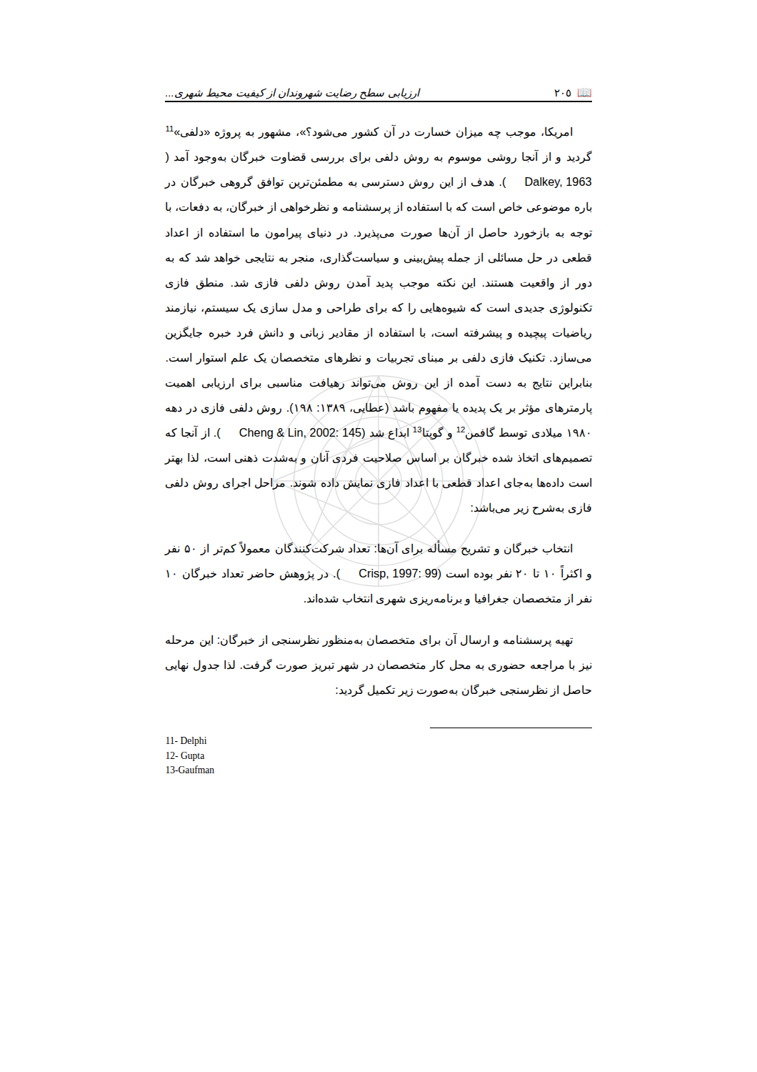📖 ٢٠٥
ارزیابی سطح رضایت شهروندان از کیفیت محیط شهری...
امریکا، موجب چه میزان خسارت در آن کشور می‌شود؟»، مشهور به پروژه «دلفی»11 گردید و از آنجا روشی موسوم به روش دلفی برای بررسی قضاوت خبرگان به‌وجود آمد (Dalkey, 1963). هدف از این روش دسترسی به مطمئن‌ترین توافق گروهی خبرگان در باره موضوعی خاص است که با استفاده از پرسشنامه و نظرخواهی از خبرگان، به دفعات، با توجه به بازخورد حاصل از آن‌ها صورت می‌پذیرد. در دنیای پیرامون ما استفاده از اعداد قطعی در حل مسائلی از جمله پیش‌بینی و سیاست‌گذاری، منجر به نتایجی خواهد شد که به دور از واقعیت هستند. این نکته موجب پدید آمدن روش دلفی فازی شد. منطق فازی تکنولوژی جدیدی است که شیوه‌هایی را که برای طراحی و مدل سازی یک سیستم، نیازمند ریاضیات پیچیده و پیشرفته است، با استفاده از مقادیر زبانی و دانش فرد خبره جایگزین می‌سازد. تکنیک فازی دلفی بر مبنای تجربیات و نظرهای متخصصان یک علم استوار است. بنابراین نتایج به دست آمده از این روش می‌تواند رهیافت مناسبی برای ارزیابی اهمیت پارمترهای مؤثر بر یک پدیده یا مفهوم باشد (عطایی، ۱۳۸۹: ۱۹۸). روش دلفی فازی در دهه ۱۹۸۰ میلادی توسط گافمن12 و گوپتا13 ابداع شد (Cheng & Lin, 2002: 145). از آنجا که تصمیم‌های اتخاذ شده خبرگان بر اساس صلاحیت فردی آنان و به‌شدت ذهنی است، لذا بهتر است داده‌ها به‌جای اعداد قطعی با اعداد فازی نمایش داده شوند. مراحل اجرای روش دلفی فازی به‌شرح زیر می‌باشد:
انتخاب خبرگان و تشریح مسأله برای آن‌ها: تعداد شرکت‌کنندگان معمولاً کم‌تر از ۵۰ نفر و اکثراً ۱۰ تا ۲۰ نفر بوده است (Crisp, 1997: 99). در پژوهش حاضر تعداد خبرگان ۱۰ نفر از متخصصان جغرافیا و برنامه‌ریزی شهری انتخاب شده‌اند.
تهیه پرسشنامه و ارسال آن برای متخصصان به‌منظور نظرسنجی از خبرگان: این مرحله نیز با مراجعه حضوری به محل کار متخصصان در شهر تبریز صورت گرفت. لذا جدول نهایی حاصل از نظرسنجی خبرگان به‌صورت زیر تکمیل گردید:
11- Delphi
12- Gupta
13-Gaufman